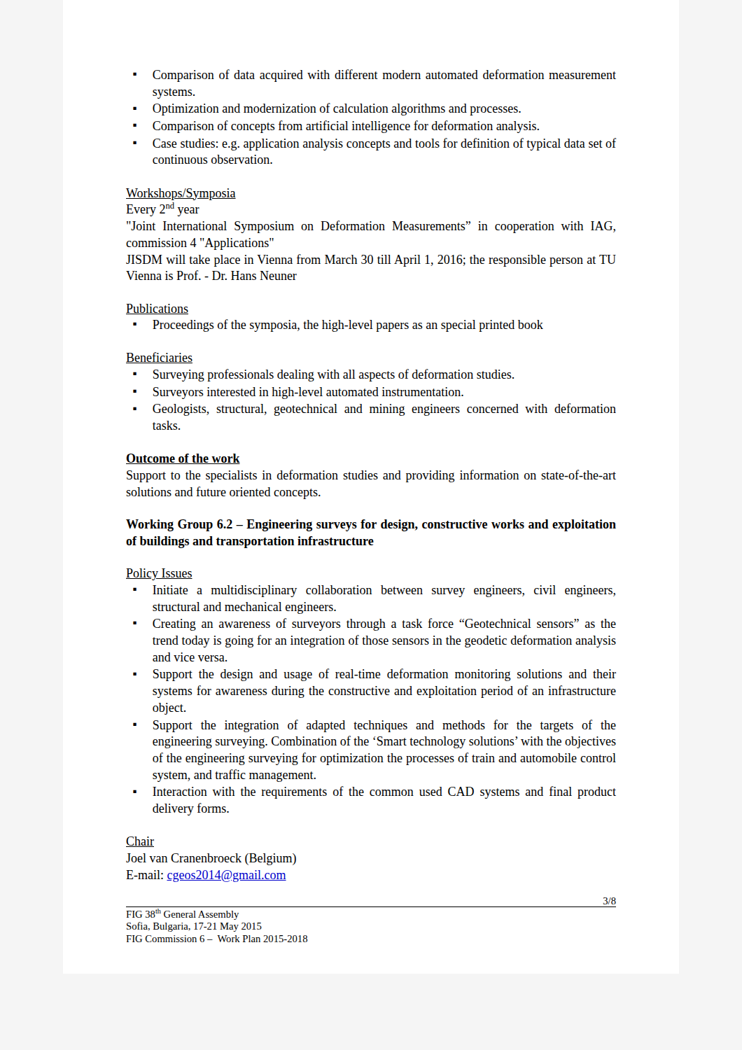Comparison of data acquired with different modern automated deformation measurement systems.
Optimization and modernization of calculation algorithms and processes.
Comparison of concepts from artificial intelligence for deformation analysis.
Case studies: e.g. application analysis concepts and tools for definition of typical data set of continuous observation.
Workshops/Symposia
Every 2nd year
"Joint International Symposium on Deformation Measurements” in cooperation with IAG, commission 4 "Applications"
JISDM will take place in Vienna from March 30 till April 1, 2016; the responsible person at TU Vienna is Prof. - Dr. Hans Neuner
Publications
Proceedings of the symposia, the high-level papers as an special printed book
Beneficiaries
Surveying professionals dealing with all aspects of deformation studies.
Surveyors interested in high-level automated instrumentation.
Geologists, structural, geotechnical and mining engineers concerned with deformation tasks.
Outcome of the work
Support to the specialists in deformation studies and providing information on state-of-the-art solutions and future oriented concepts.
Working Group 6.2 – Engineering surveys for design, constructive works and exploitation of buildings and transportation infrastructure
Policy Issues
Initiate a multidisciplinary collaboration between survey engineers, civil engineers, structural and mechanical engineers.
Creating an awareness of surveyors through a task force “Geotechnical sensors” as the trend today is going for an integration of those sensors in the geodetic deformation analysis and vice versa.
Support the design and usage of real-time deformation monitoring solutions and their systems for awareness during the constructive and exploitation period of an infrastructure object.
Support the integration of adapted techniques and methods for the targets of the engineering surveying. Combination of the ‘Smart technology solutions’ with the objectives of the engineering surveying for optimization the processes of train and automobile control system, and traffic management.
Interaction with the requirements of the common used CAD systems and final product delivery forms.
Chair
Joel van Cranenbroeck (Belgium)
E-mail: cgeos2014@gmail.com
3/8 FIG 38th General Assembly
Sofia, Bulgaria, 17-21 May 2015
FIG Commission 6 – Work Plan 2015-2018